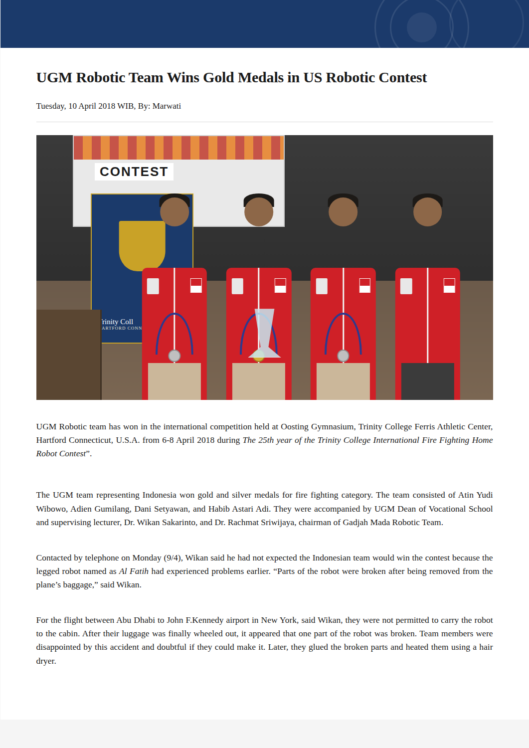UGM Robotic Team Wins Gold Medals in US Robotic Contest
Tuesday, 10 April 2018 WIB, By: Marwati
CONTEST
Trinity CollHARTFORD CONNECTICUT
UGM Robotic team has won in the international competition held at Oosting Gymnasium, Trinity College Ferris Athletic Center, Hartford Connecticut, U.S.A. from 6-8 April 2018 during The 25th year of the Trinity College International Fire Fighting Home Robot Contest”.
The UGM team representing Indonesia won gold and silver medals for fire fighting category. The team consisted of Atin Yudi Wibowo, Adien Gumilang, Dani Setyawan, and Habib Astari Adi. They were accompanied by UGM Dean of Vocational School and supervising lecturer, Dr. Wikan Sakarinto, and Dr. Rachmat Sriwijaya, chairman of Gadjah Mada Robotic Team.
Contacted by telephone on Monday (9/4), Wikan said he had not expected the Indonesian team would win the contest because the legged robot named as Al Fatih had experienced problems earlier. “Parts of the robot were broken after being removed from the plane’s baggage,” said Wikan.
For the flight between Abu Dhabi to John F.Kennedy airport in New York, said Wikan, they were not permitted to carry the robot to the cabin. After their luggage was finally wheeled out, it appeared that one part of the robot was broken. Team members were disappointed by this accident and doubtful if they could make it. Later, they glued the broken parts and heated them using a hair dryer.